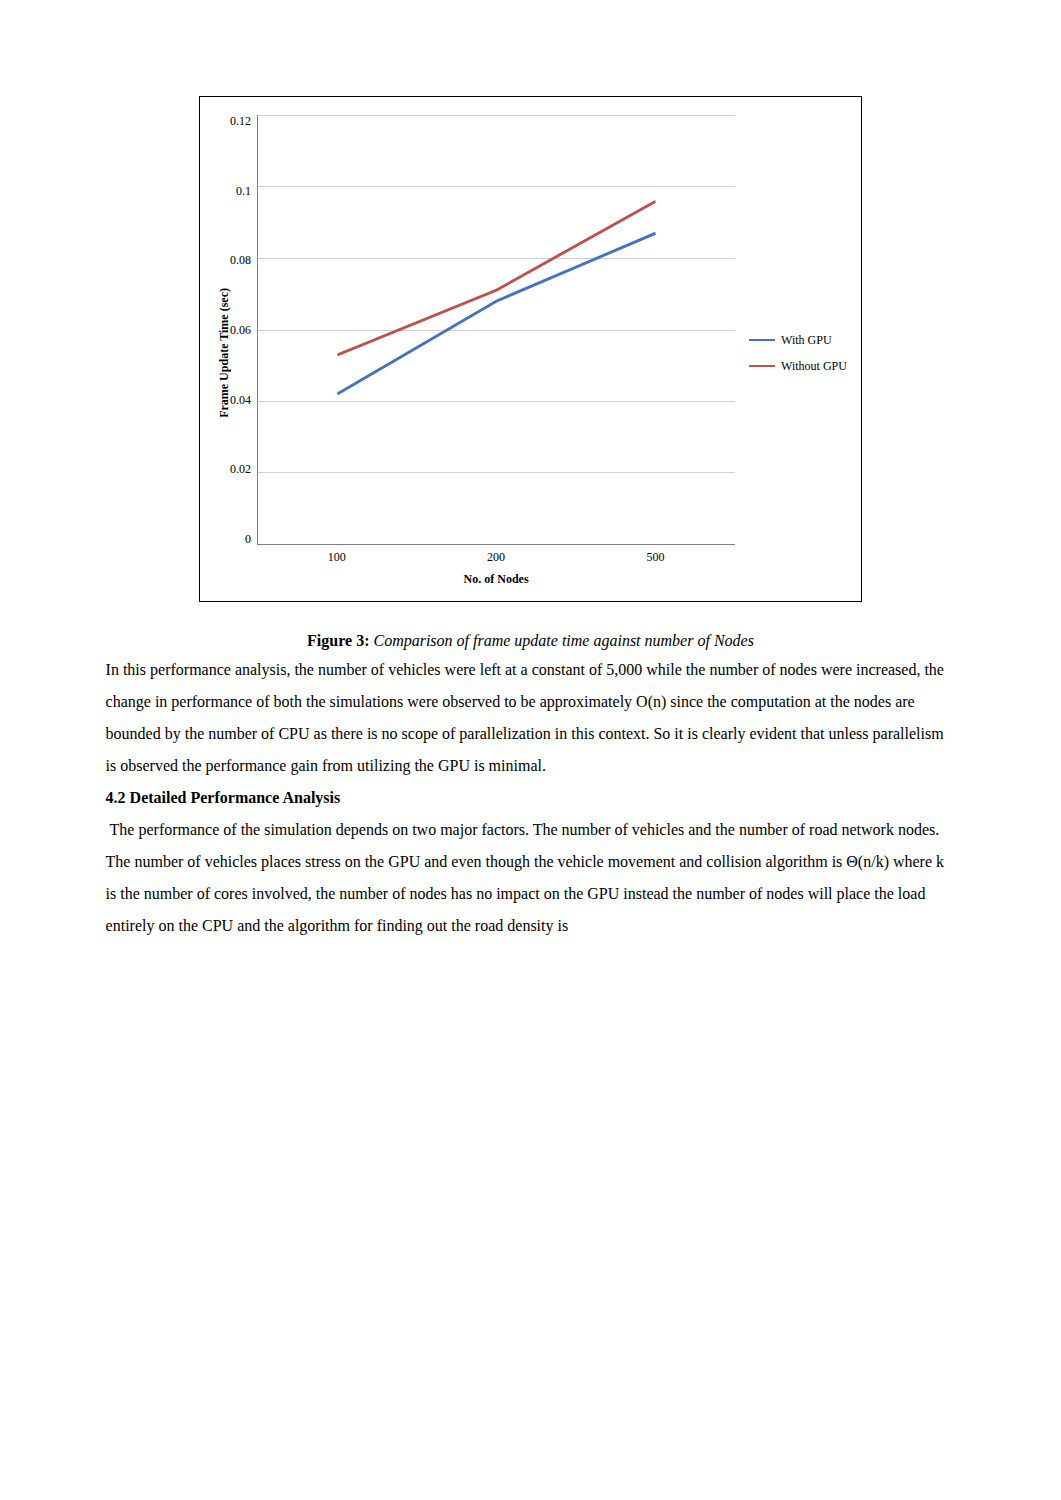Frame Update Time (sec)
0.12 0.1 0.08 0.06 0.04 0.02 0
100 200 500
No. of Nodes
With GPU
Without GPU
Figure 3: Comparison of frame update time against number of Nodes
In this performance analysis, the number of vehicles were left at a constant of 5,000 while the number of nodes were increased, the change in performance of both the simulations were observed to be approximately O(n) since the computation at the nodes are bounded by the number of CPU as there is no scope of parallelization in this context. So it is clearly evident that unless parallelism is observed the performance gain from utilizing the GPU is minimal.
4.2 Detailed Performance Analysis
The performance of the simulation depends on two major factors. The number of vehicles and the number of road network nodes. The number of vehicles places stress on the GPU and even though the vehicle movement and collision algorithm is Θ(n/k) where k is the number of cores involved, the number of nodes has no impact on the GPU instead the number of nodes will place the load entirely on the CPU and the algorithm for finding out the road density is